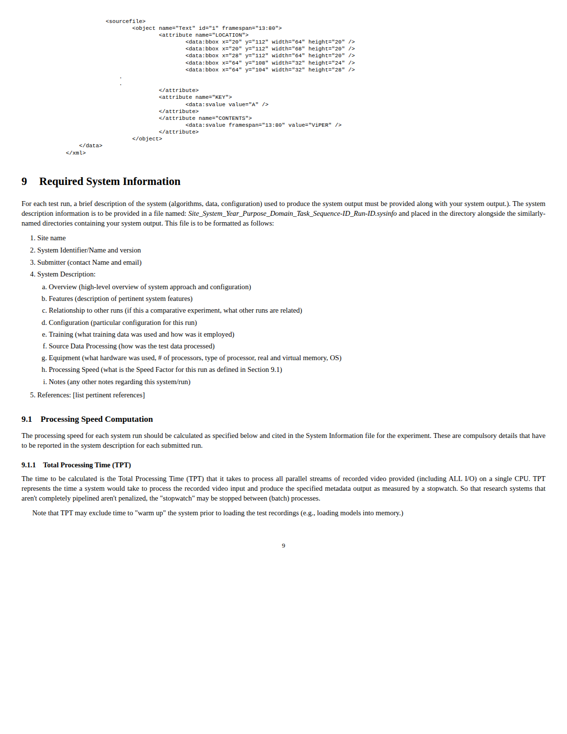<sourcefile>
                    <object name="Text" id="1" framespan="13:80">
                            <attribute name="LOCATION">
                                    <data:bbox x="20" y="112" width="64" height="20" />
                                    <data:bbox x="20" y="112" width="68" height="20" />
                                    <data:bbox x="28" y="112" width="64" height="20" />
                                    <data:bbox x="64" y="108" width="32" height="24" />
                                    <data:bbox x="64" y="104" width="32" height="28" />
                .
                .
                            </attribute>
                            <attribute name="KEY">
                                    <data:svalue value="A" />
                            </attribute>
                            </attribute name="CONTENTS">
                                    <data:svalue framespan="13:80" value="ViPER" />
                            </attribute>
                    </object>
    </data>
</xml>
9 Required System Information
For each test run, a brief description of the system (algorithms, data, configuration) used to produce the system output must be provided along with your system output.). The system description information is to be provided in a file named: Site_System_Year_Purpose_Domain_Task_Sequence-ID_Run-ID.sysinfo and placed in the directory alongside the similarly-named directories containing your system output. This file is to be formatted as follows:
Site name
System Identifier/Name and version
Submitter (contact Name and email)
System Description:
Overview (high-level overview of system approach and configuration)
Features (description of pertinent system features)
Relationship to other runs (if this a comparative experiment, what other runs are related)
Configuration (particular configuration for this run)
Training (what training data was used and how was it employed)
Source Data Processing (how was the test data processed)
Equipment (what hardware was used, # of processors, type of processor, real and virtual memory, OS)
Processing Speed (what is the Speed Factor for this run as defined in Section 9.1)
Notes (any other notes regarding this system/run)
References: [list pertinent references]
9.1 Processing Speed Computation
The processing speed for each system run should be calculated as specified below and cited in the System Information file for the experiment. These are compulsory details that have to be reported in the system description for each submitted run.
9.1.1 Total Processing Time (TPT)
The time to be calculated is the Total Processing Time (TPT) that it takes to process all parallel streams of recorded video provided (including ALL I/O) on a single CPU. TPT represents the time a system would take to process the recorded video input and produce the specified metadata output as measured by a stopwatch. So that research systems that aren't completely pipelined aren't penalized, the "stopwatch" may be stopped between (batch) processes.
Note that TPT may exclude time to "warm up" the system prior to loading the test recordings (e.g., loading models into memory.)
9